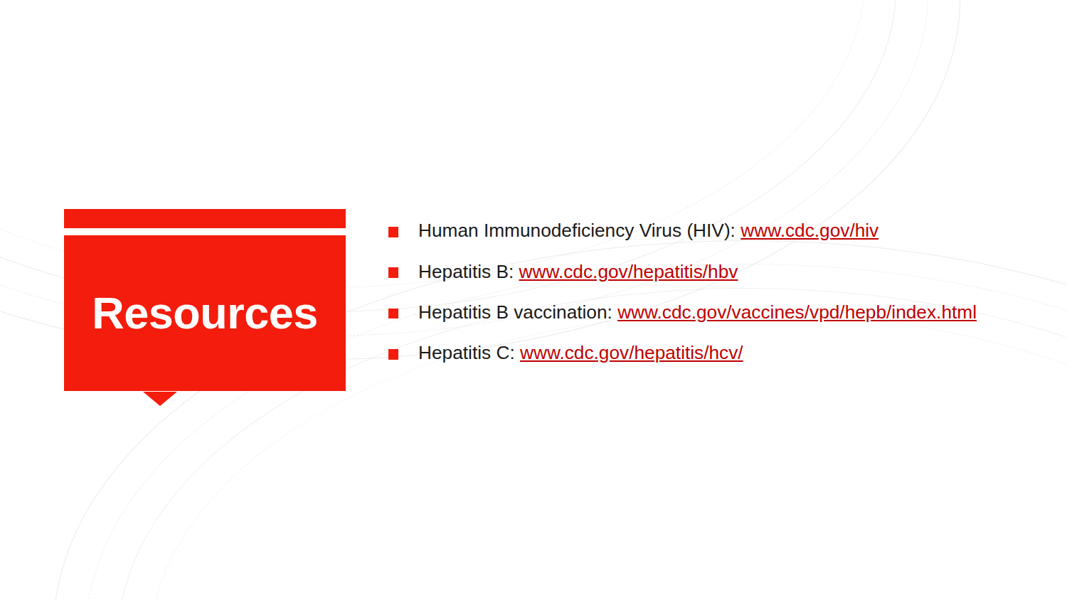Resources
Human Immunodeficiency Virus (HIV): www.cdc.gov/hiv
Hepatitis B: www.cdc.gov/hepatitis/hbv
Hepatitis B vaccination: www.cdc.gov/vaccines/vpd/hepb/index.html
Hepatitis C: www.cdc.gov/hepatitis/hcv/